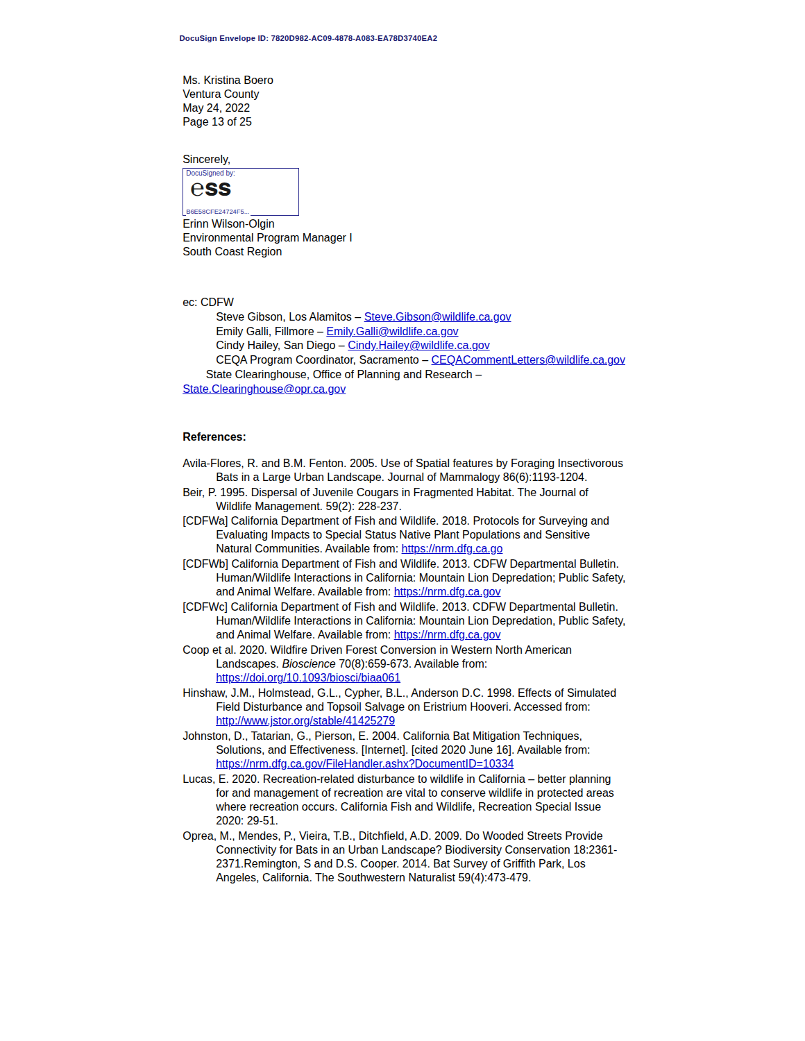DocuSign Envelope ID: 7820D982-AC09-4878-A083-EA78D3740EA2
Ms. Kristina Boero
Ventura County
May 24, 2022
Page 13 of 25
Sincerely,
DocuSigned by:
℮𝐬𝐬
B6E58CFE24724F5...
Erinn Wilson-Olgin
Environmental Program Manager I
South Coast Region
ec: CDFW
Steve Gibson, Los Alamitos – Steve.Gibson@wildlife.ca.gov
Emily Galli, Fillmore – Emily.Galli@wildlife.ca.gov
Cindy Hailey, San Diego – Cindy.Hailey@wildlife.ca.gov
CEQA Program Coordinator, Sacramento – CEQACommentLetters@wildlife.ca.gov
State Clearinghouse, Office of Planning and Research – State.Clearinghouse@opr.ca.gov
References:
Avila-Flores, R. and B.M. Fenton. 2005. Use of Spatial features by Foraging Insectivorous Bats in a Large Urban Landscape. Journal of Mammalogy 86(6):1193-1204.
Beir, P. 1995. Dispersal of Juvenile Cougars in Fragmented Habitat. The Journal of Wildlife Management. 59(2): 228-237.
[CDFWa] California Department of Fish and Wildlife. 2018. Protocols for Surveying and Evaluating Impacts to Special Status Native Plant Populations and Sensitive Natural Communities. Available from: https://nrm.dfg.ca.go
[CDFWb] California Department of Fish and Wildlife. 2013. CDFW Departmental Bulletin. Human/Wildlife Interactions in California: Mountain Lion Depredation; Public Safety, and Animal Welfare. Available from: https://nrm.dfg.ca.gov
[CDFWc] California Department of Fish and Wildlife. 2013. CDFW Departmental Bulletin. Human/Wildlife Interactions in California: Mountain Lion Depredation, Public Safety, and Animal Welfare. Available from: https://nrm.dfg.ca.gov
Coop et al. 2020. Wildfire Driven Forest Conversion in Western North American Landscapes. Bioscience 70(8):659-673. Available from: https://doi.org/10.1093/biosci/biaa061
Hinshaw, J.M., Holmstead, G.L., Cypher, B.L., Anderson D.C. 1998. Effects of Simulated Field Disturbance and Topsoil Salvage on Eristrium Hooveri. Accessed from: http://www.jstor.org/stable/41425279
Johnston, D., Tatarian, G., Pierson, E. 2004. California Bat Mitigation Techniques, Solutions, and Effectiveness. [Internet]. [cited 2020 June 16]. Available from: https://nrm.dfg.ca.gov/FileHandler.ashx?DocumentID=10334
Lucas, E. 2020. Recreation-related disturbance to wildlife in California – better planning for and management of recreation are vital to conserve wildlife in protected areas where recreation occurs. California Fish and Wildlife, Recreation Special Issue 2020: 29-51.
Oprea, M., Mendes, P., Vieira, T.B., Ditchfield, A.D. 2009. Do Wooded Streets Provide Connectivity for Bats in an Urban Landscape? Biodiversity Conservation 18:2361-2371.Remington, S and D.S. Cooper. 2014. Bat Survey of Griffith Park, Los Angeles, California. The Southwestern Naturalist 59(4):473-479.